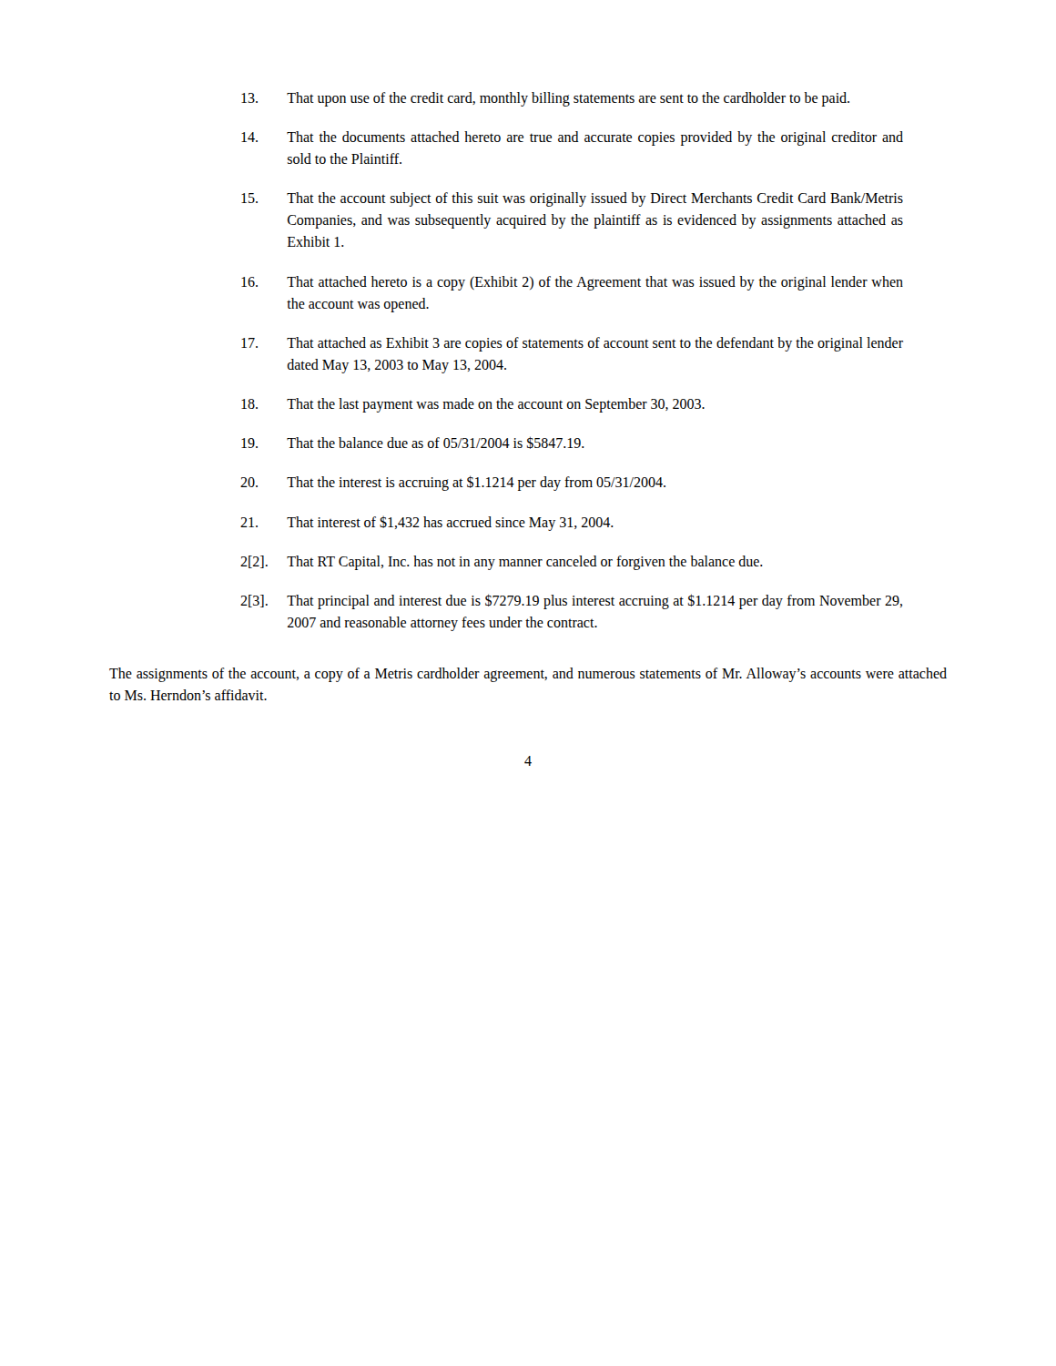13.
That upon use of the credit card, monthly billing statements are sent to the cardholder to be paid.
14.
That the documents attached hereto are true and accurate copies provided by the original creditor and sold to the Plaintiff.
15.
That the account subject of this suit was originally issued by Direct Merchants Credit Card Bank/Metris Companies, and was subsequently acquired by the plaintiff as is evidenced by assignments attached as Exhibit 1.
16.
That attached hereto is a copy (Exhibit 2) of the Agreement that was issued by the original lender when the account was opened.
17.
That attached as Exhibit 3 are copies of statements of account sent to the defendant by the original lender dated May 13, 2003 to May 13, 2004.
18.
That the last payment was made on the account on September 30, 2003.
19.
That the balance due as of 05/31/2004 is $5847.19.
20.
That the interest is accruing at $1.1214 per day from 05/31/2004.
21.
That interest of $1,432 has accrued since May 31, 2004.
2[2].
That RT Capital, Inc. has not in any manner canceled or forgiven the balance due.
2[3].
That principal and interest due is $7279.19 plus interest accruing at $1.1214 per day from November 29, 2007 and reasonable attorney fees under the contract.
The assignments of the account, a copy of a Metris cardholder agreement, and numerous statements of Mr. Alloway’s accounts were attached to Ms. Herndon’s affidavit.
4